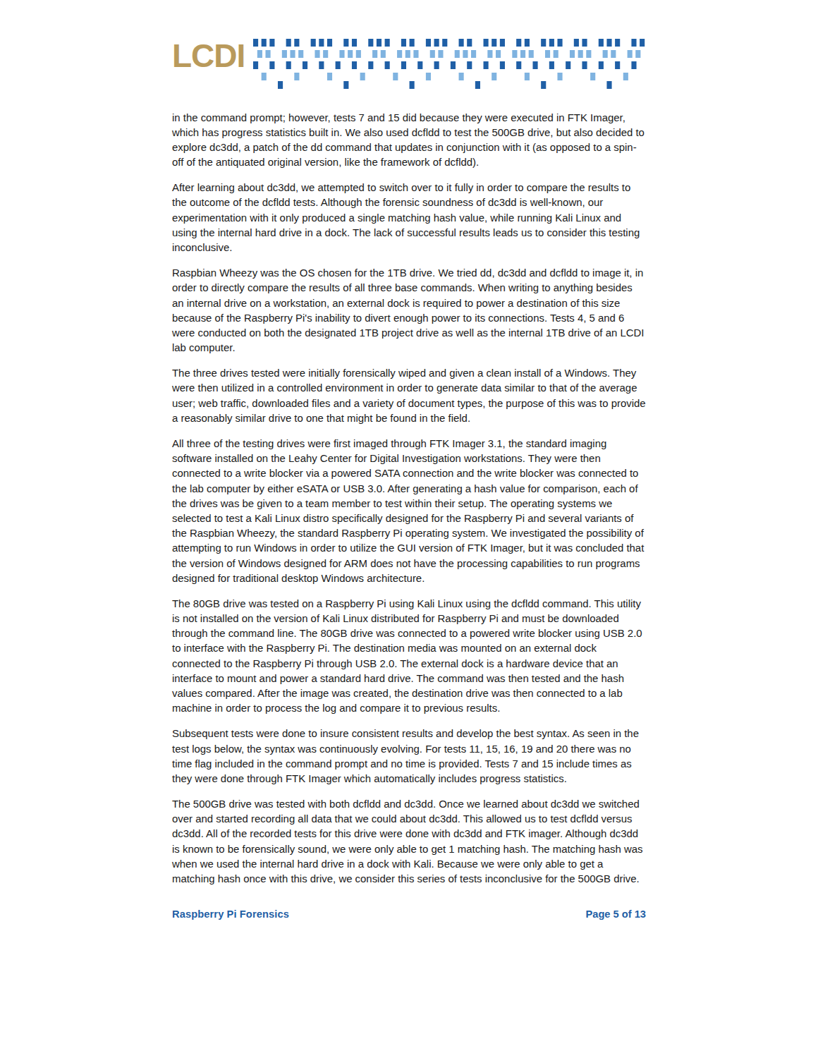LCDI
in the command prompt; however, tests 7 and 15 did because they were executed in FTK Imager, which has progress statistics built in. We also used dcfldd to test the 500GB drive, but also decided to explore dc3dd, a patch of the dd command that updates in conjunction with it (as opposed to a spin-off of the antiquated original version, like the framework of dcfldd).
After learning about dc3dd, we attempted to switch over to it fully in order to compare the results to the outcome of the dcfldd tests. Although the forensic soundness of dc3dd is well-known, our experimentation with it only produced a single matching hash value, while running Kali Linux and using the internal hard drive in a dock. The lack of successful results leads us to consider this testing inconclusive.
Raspbian Wheezy was the OS chosen for the 1TB drive. We tried dd, dc3dd and dcfldd to image it, in order to directly compare the results of all three base commands. When writing to anything besides an internal drive on a workstation, an external dock is required to power a destination of this size because of the Raspberry Pi's inability to divert enough power to its connections. Tests 4, 5 and 6 were conducted on both the designated 1TB project drive as well as the internal 1TB drive of an LCDI lab computer.
The three drives tested were initially forensically wiped and given a clean install of a Windows. They were then utilized in a controlled environment in order to generate data similar to that of the average user; web traffic, downloaded files and a variety of document types, the purpose of this was to provide a reasonably similar drive to one that might be found in the field.
All three of the testing drives were first imaged through FTK Imager 3.1, the standard imaging software installed on the Leahy Center for Digital Investigation workstations. They were then connected to a write blocker via a powered SATA connection and the write blocker was connected to the lab computer by either eSATA or USB 3.0. After generating a hash value for comparison, each of the drives was be given to a team member to test within their setup. The operating systems we selected to test a Kali Linux distro specifically designed for the Raspberry Pi and several variants of the Raspbian Wheezy, the standard Raspberry Pi operating system. We investigated the possibility of attempting to run Windows in order to utilize the GUI version of FTK Imager, but it was concluded that the version of Windows designed for ARM does not have the processing capabilities to run programs designed for traditional desktop Windows architecture.
The 80GB drive was tested on a Raspberry Pi using Kali Linux using the dcfldd command. This utility is not installed on the version of Kali Linux distributed for Raspberry Pi and must be downloaded through the command line. The 80GB drive was connected to a powered write blocker using USB 2.0 to interface with the Raspberry Pi. The destination media was mounted on an external dock connected to the Raspberry Pi through USB 2.0. The external dock is a hardware device that an interface to mount and power a standard hard drive. The command was then tested and the hash values compared. After the image was created, the destination drive was then connected to a lab machine in order to process the log and compare it to previous results.
Subsequent tests were done to insure consistent results and develop the best syntax. As seen in the test logs below, the syntax was continuously evolving. For tests 11, 15, 16, 19 and 20 there was no time flag included in the command prompt and no time is provided. Tests 7 and 15 include times as they were done through FTK Imager which automatically includes progress statistics.
The 500GB drive was tested with both dcfldd and dc3dd. Once we learned about dc3dd we switched over and started recording all data that we could about dc3dd. This allowed us to test dcfldd versus dc3dd. All of the recorded tests for this drive were done with dc3dd and FTK imager. Although dc3dd is known to be forensically sound, we were only able to get 1 matching hash. The matching hash was when we used the internal hard drive in a dock with Kali. Because we were only able to get a matching hash once with this drive, we consider this series of tests inconclusive for the 500GB drive.
Raspberry Pi Forensics Page 5 of 13